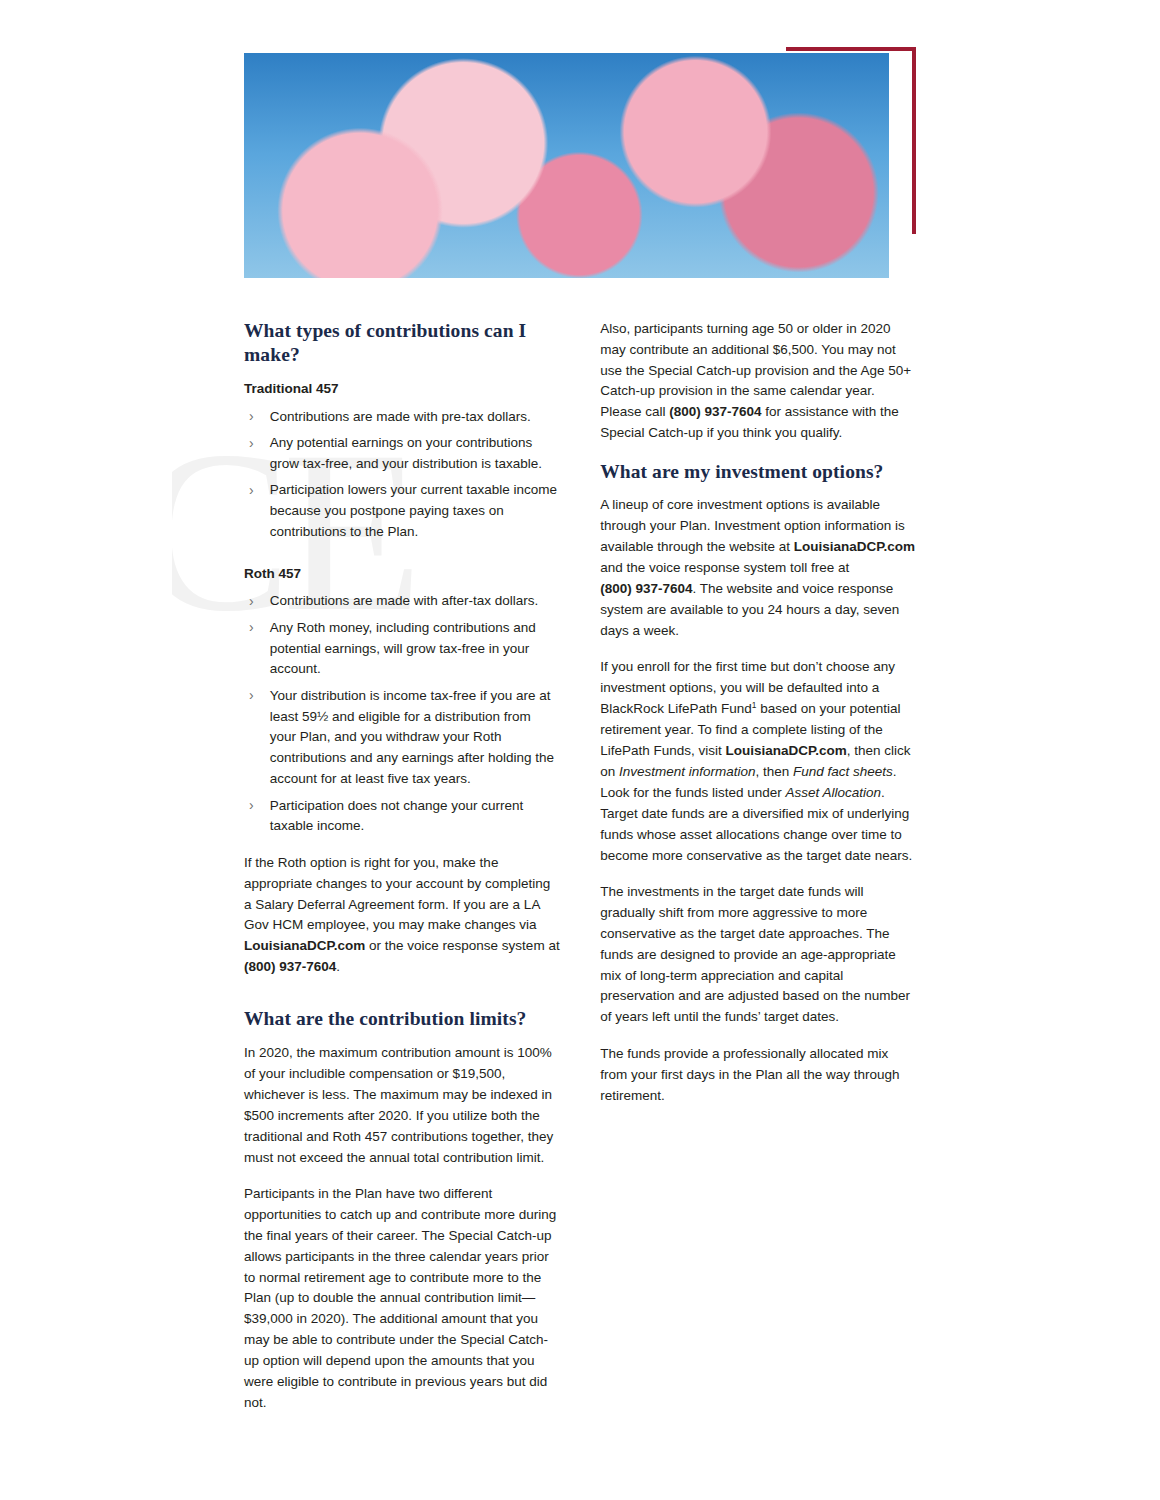CE
What types of contributions can I make?
Traditional 457
Contributions are made with pre-tax dollars.
Any potential earnings on your contributions grow tax-free, and your distribution is taxable.
Participation lowers your current taxable income because you postpone paying taxes on contributions to the Plan.
Roth 457
Contributions are made with after-tax dollars.
Any Roth money, including contributions and potential earnings, will grow tax-free in your account.
Your distribution is income tax-free if you are at least 59½ and eligible for a distribution from your Plan, and you withdraw your Roth contributions and any earnings after holding the account for at least five tax years.
Participation does not change your current taxable income.
If the Roth option is right for you, make the appropriate changes to your account by completing a Salary Deferral Agreement form. If you are a LA Gov HCM employee, you may make changes via LouisianaDCP.com or the voice response system at (800) 937-7604.
What are the contribution limits?
In 2020, the maximum contribution amount is 100% of your includible compensation or $19,500, whichever is less. The maximum may be indexed in $500 increments after 2020. If you utilize both the traditional and Roth 457 contributions together, they must not exceed the annual total contribution limit.
Participants in the Plan have two different opportunities to catch up and contribute more during the final years of their career. The Special Catch-up allows participants in the three calendar years prior to normal retirement age to contribute more to the Plan (up to double the annual contribution limit—$39,000 in 2020). The additional amount that you may be able to contribute under the Special Catch-up option will depend upon the amounts that you were eligible to contribute in previous years but did not.
Also, participants turning age 50 or older in 2020 may contribute an additional $6,500. You may not use the Special Catch-up provision and the Age 50+ Catch-up provision in the same calendar year. Please call (800) 937-7604 for assistance with the Special Catch-up if you think you qualify.
What are my investment options?
A lineup of core investment options is available through your Plan. Investment option information is available through the website at LouisianaDCP.com and the voice response system toll free at (800) 937-7604. The website and voice response system are available to you 24 hours a day, seven days a week.
If you enroll for the first time but don’t choose any investment options, you will be defaulted into a BlackRock LifePath Fund1 based on your potential retirement year. To find a complete listing of the LifePath Funds, visit LouisianaDCP.com, then click on Investment information, then Fund fact sheets. Look for the funds listed under Asset Allocation. Target date funds are a diversified mix of underlying funds whose asset allocations change over time to become more conservative as the target date nears.
The investments in the target date funds will gradually shift from more aggressive to more conservative as the target date approaches. The funds are designed to provide an age-appropriate mix of long-term appreciation and capital preservation and are adjusted based on the number of years left until the funds’ target dates.
The funds provide a professionally allocated mix from your first days in the Plan all the way through retirement.